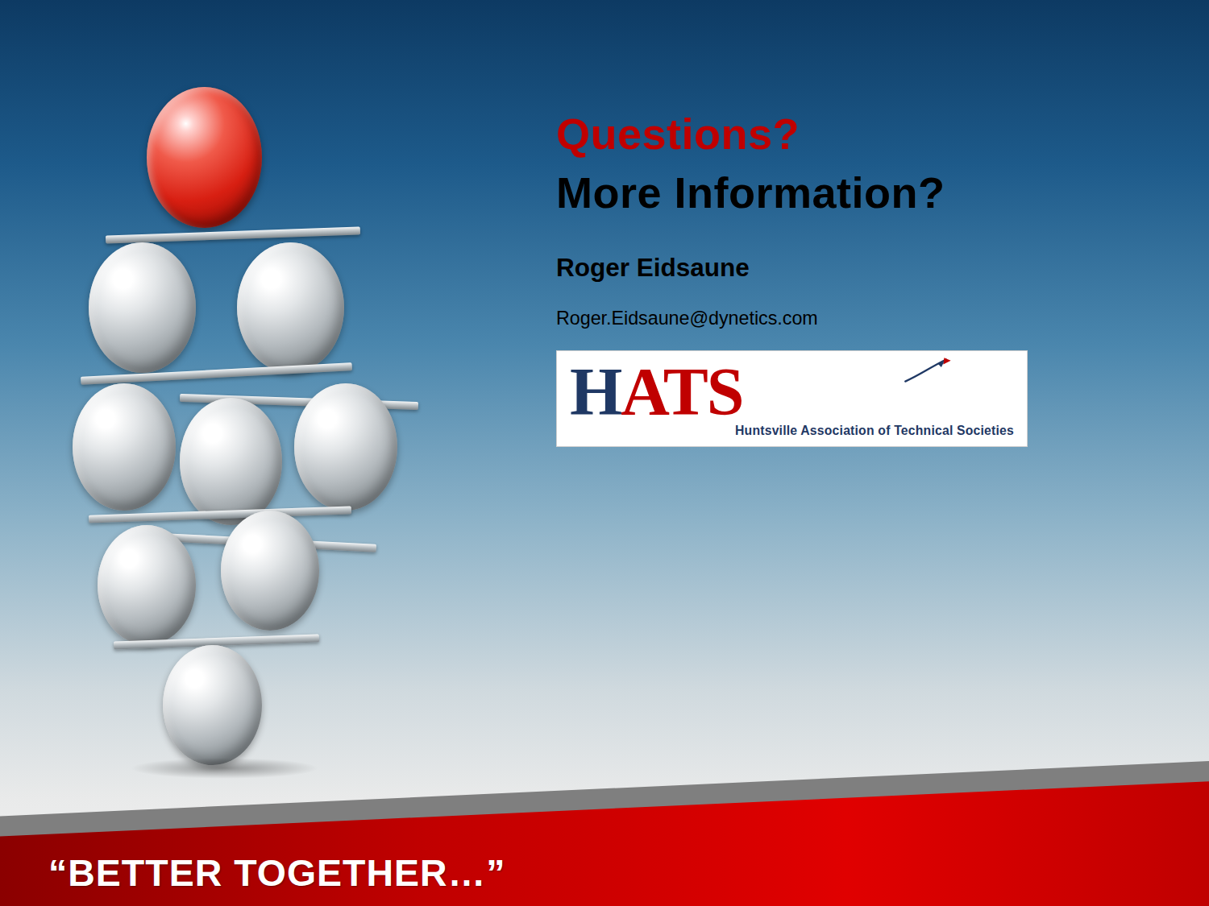Questions?
More Information?
Roger Eidsaune
Roger.Eidsaune@dynetics.com
HATS
Huntsville Association of Technical Societies
“BETTER TOGETHER…”